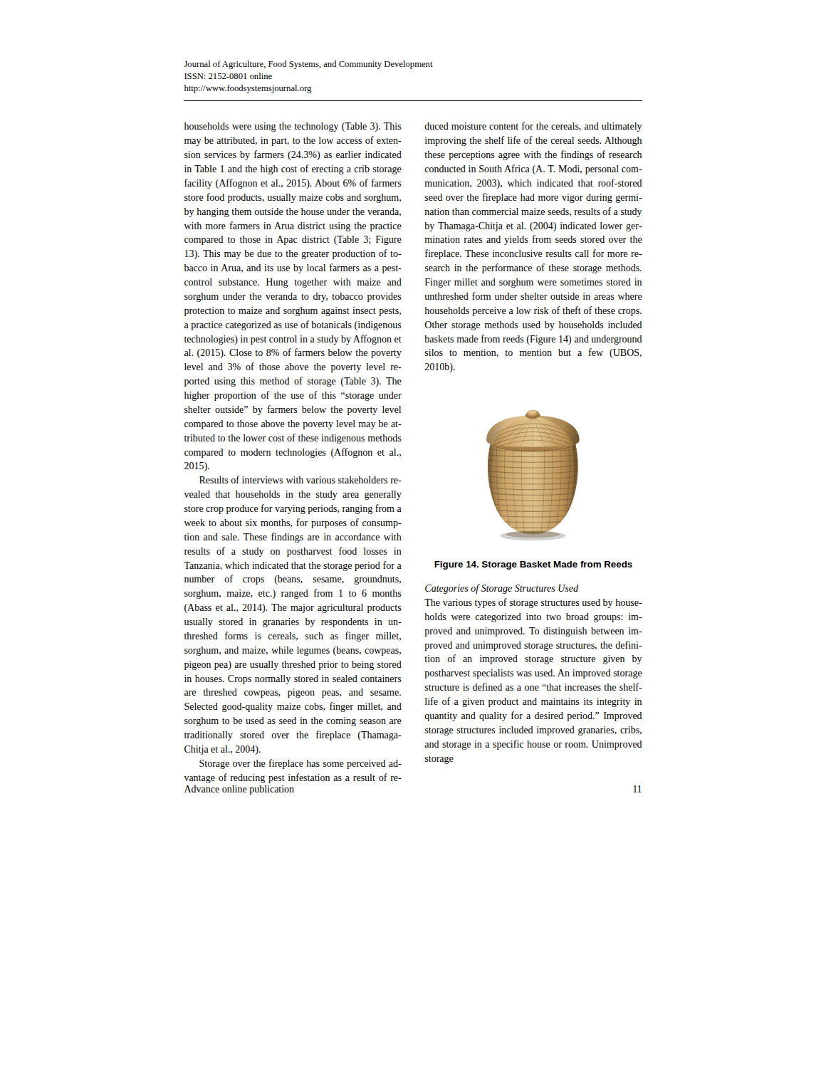Journal of Agriculture, Food Systems, and Community Development ISSN: 2152-0801 online http://www.foodsystemsjournal.org
households were using the technology (Table 3). This may be attributed, in part, to the low access of extension services by farmers (24.3%) as earlier indicated in Table 1 and the high cost of erecting a crib storage facility (Affognon et al., 2015). About 6% of farmers store food products, usually maize cobs and sorghum, by hanging them outside the house under the veranda, with more farmers in Arua district using the practice compared to those in Apac district (Table 3; Figure 13). This may be due to the greater production of tobacco in Arua, and its use by local farmers as a pest-control substance. Hung together with maize and sorghum under the veranda to dry, tobacco provides protection to maize and sorghum against insect pests, a practice categorized as use of botanicals (indigenous technologies) in pest control in a study by Affognon et al. (2015). Close to 8% of farmers below the poverty level and 3% of those above the poverty level reported using this method of storage (Table 3). The higher proportion of the use of this “storage under shelter outside” by farmers below the poverty level compared to those above the poverty level may be attributed to the lower cost of these indigenous methods compared to modern technologies (Affognon et al., 2015).
Results of interviews with various stakeholders revealed that households in the study area generally store crop produce for varying periods, ranging from a week to about six months, for purposes of consumption and sale. These findings are in accordance with results of a study on postharvest food losses in Tanzania, which indicated that the storage period for a number of crops (beans, sesame, groundnuts, sorghum, maize, etc.) ranged from 1 to 6 months (Abass et al., 2014). The major agricultural products usually stored in granaries by respondents in unthreshed forms is cereals, such as finger millet, sorghum, and maize, while legumes (beans, cowpeas, pigeon pea) are usually threshed prior to being stored in houses. Crops normally stored in sealed containers are threshed cowpeas, pigeon peas, and sesame. Selected good-quality maize cobs, finger millet, and sorghum to be used as seed in the coming season are traditionally stored over the fireplace (Thamaga-Chitja et al., 2004).
Storage over the fireplace has some perceived advantage of reducing pest infestation as a result of reduced moisture content for the cereals, and ultimately improving the shelf life of the cereal seeds. Although these perceptions agree with the findings of research conducted in South Africa (A. T. Modi, personal communication, 2003), which indicated that roof-stored seed over the fireplace had more vigor during germination than commercial maize seeds, results of a study by Thamaga-Chitja et al. (2004) indicated lower germination rates and yields from seeds stored over the fireplace. These inconclusive results call for more research in the performance of these storage methods. Finger millet and sorghum were sometimes stored in unthreshed form under shelter outside in areas where households perceive a low risk of theft of these crops. Other storage methods used by households included baskets made from reeds (Figure 14) and underground silos to mention, to mention but a few (UBOS, 2010b).
Figure 14. Storage Basket Made from Reeds
Categories of Storage Structures Used
The various types of storage structures used by households were categorized into two broad groups: improved and unimproved. To distinguish between improved and unimproved storage structures, the definition of an improved storage structure given by postharvest specialists was used. An improved storage structure is defined as a one “that increases the shelf-life of a given product and maintains its integrity in quantity and quality for a desired period.” Improved storage structures included improved granaries, cribs, and storage in a specific house or room. Unimproved storage
Advance online publication 11